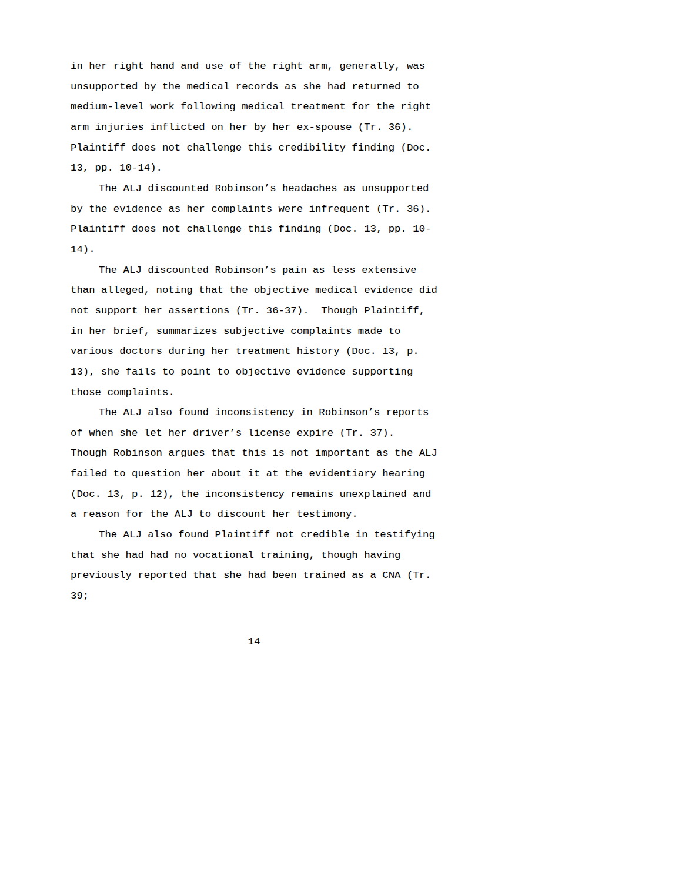in her right hand and use of the right arm, generally, was unsupported by the medical records as she had returned to medium-level work following medical treatment for the right arm injuries inflicted on her by her ex-spouse (Tr. 36). Plaintiff does not challenge this credibility finding (Doc. 13, pp. 10-14).
The ALJ discounted Robinson’s headaches as unsupported by the evidence as her complaints were infrequent (Tr. 36). Plaintiff does not challenge this finding (Doc. 13, pp. 10-14).
The ALJ discounted Robinson’s pain as less extensive than alleged, noting that the objective medical evidence did not support her assertions (Tr. 36-37). Though Plaintiff, in her brief, summarizes subjective complaints made to various doctors during her treatment history (Doc. 13, p. 13), she fails to point to objective evidence supporting those complaints.
The ALJ also found inconsistency in Robinson’s reports of when she let her driver’s license expire (Tr. 37). Though Robinson argues that this is not important as the ALJ failed to question her about it at the evidentiary hearing (Doc. 13, p. 12), the inconsistency remains unexplained and a reason for the ALJ to discount her testimony.
The ALJ also found Plaintiff not credible in testifying that she had had no vocational training, though having previously reported that she had been trained as a CNA (Tr. 39;
14